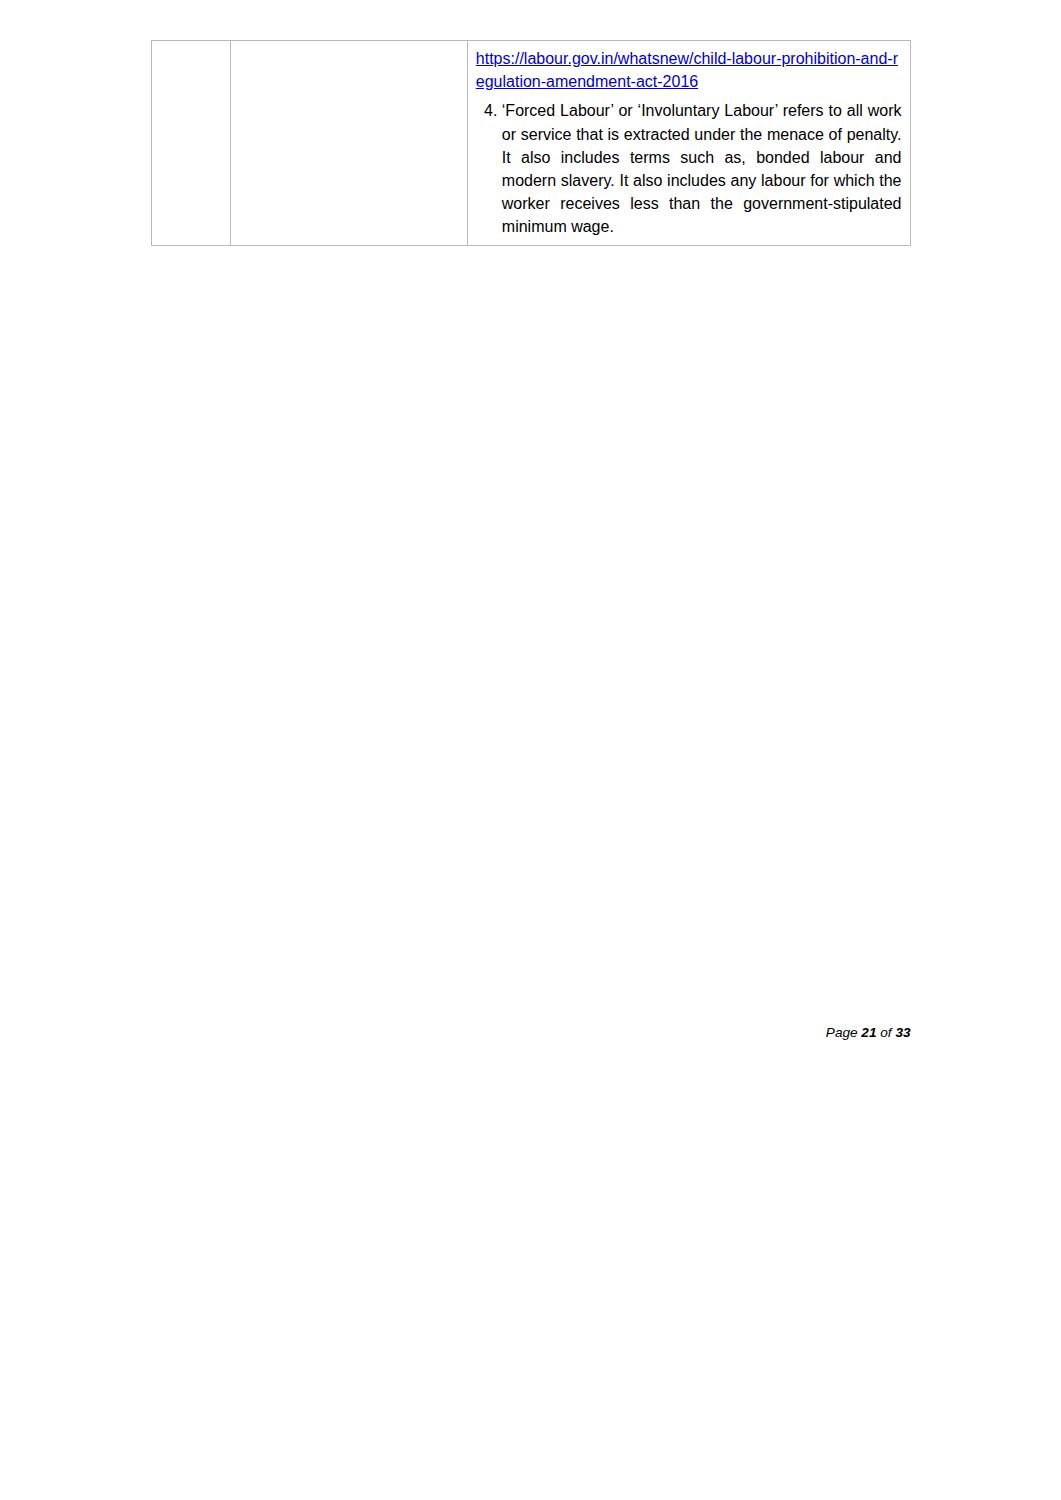| | | https://labour.gov.in/whatsnew/child-labour-prohibition-and-regulation-amendment-act-2016 ‘Forced Labour’ or ‘Involuntary Labour’ refers to all work or service that is extracted under the menace of penalty. It also includes terms such as, bonded labour and modern slavery. It also includes any labour for which the worker receives less than the government-stipulated minimum wage. |
Page 21 of 33